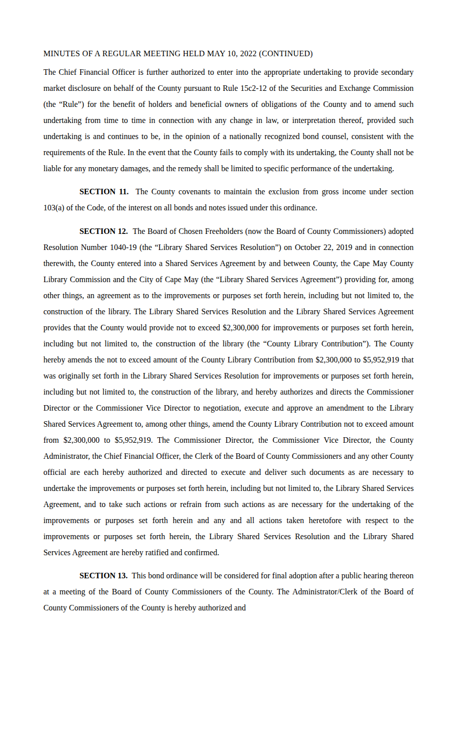Minutes of a Regular Meeting Held May 10, 2022 (Continued)
The Chief Financial Officer is further authorized to enter into the appropriate undertaking to provide secondary market disclosure on behalf of the County pursuant to Rule 15c2-12 of the Securities and Exchange Commission (the “Rule”) for the benefit of holders and beneficial owners of obligations of the County and to amend such undertaking from time to time in connection with any change in law, or interpretation thereof, provided such undertaking is and continues to be, in the opinion of a nationally recognized bond counsel, consistent with the requirements of the Rule. In the event that the County fails to comply with its undertaking, the County shall not be liable for any monetary damages, and the remedy shall be limited to specific performance of the undertaking.
SECTION 11. The County covenants to maintain the exclusion from gross income under section 103(a) of the Code, of the interest on all bonds and notes issued under this ordinance.
SECTION 12. The Board of Chosen Freeholders (now the Board of County Commissioners) adopted Resolution Number 1040-19 (the “Library Shared Services Resolution”) on October 22, 2019 and in connection therewith, the County entered into a Shared Services Agreement by and between County, the Cape May County Library Commission and the City of Cape May (the “Library Shared Services Agreement”) providing for, among other things, an agreement as to the improvements or purposes set forth herein, including but not limited to, the construction of the library. The Library Shared Services Resolution and the Library Shared Services Agreement provides that the County would provide not to exceed $2,300,000 for improvements or purposes set forth herein, including but not limited to, the construction of the library (the “County Library Contribution”). The County hereby amends the not to exceed amount of the County Library Contribution from $2,300,000 to $5,952,919 that was originally set forth in the Library Shared Services Resolution for improvements or purposes set forth herein, including but not limited to, the construction of the library, and hereby authorizes and directs the Commissioner Director or the Commissioner Vice Director to negotiation, execute and approve an amendment to the Library Shared Services Agreement to, among other things, amend the County Library Contribution not to exceed amount from $2,300,000 to $5,952,919. The Commissioner Director, the Commissioner Vice Director, the County Administrator, the Chief Financial Officer, the Clerk of the Board of County Commissioners and any other County official are each hereby authorized and directed to execute and deliver such documents as are necessary to undertake the improvements or purposes set forth herein, including but not limited to, the Library Shared Services Agreement, and to take such actions or refrain from such actions as are necessary for the undertaking of the improvements or purposes set forth herein and any and all actions taken heretofore with respect to the improvements or purposes set forth herein, the Library Shared Services Resolution and the Library Shared Services Agreement are hereby ratified and confirmed.
SECTION 13. This bond ordinance will be considered for final adoption after a public hearing thereon at a meeting of the Board of County Commissioners of the County. The Administrator/Clerk of the Board of County Commissioners of the County is hereby authorized and